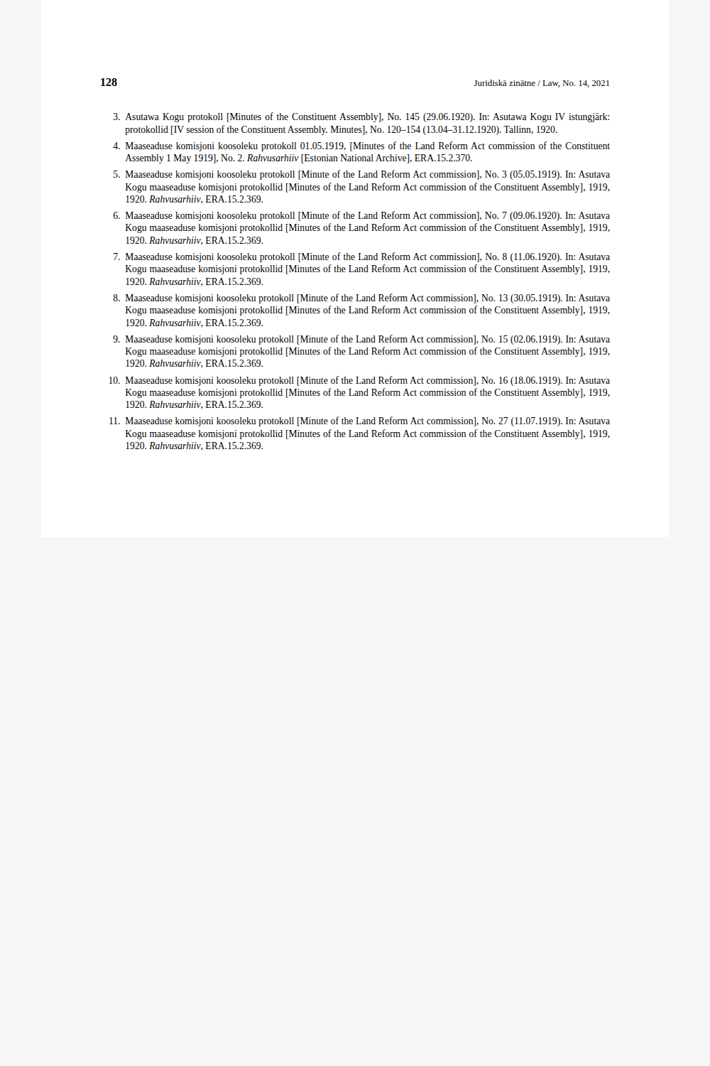128 Juridiskā zinātne / Law, No. 14, 2021
Asutawa Kogu protokoll [Minutes of the Constituent Assembly], No. 145 (29.06.1920). In: Asutawa Kogu IV istungjärk: protokollid [IV session of the Constituent Assembly. Minutes], No. 120–154 (13.04–31.12.1920). Tallinn, 1920.
Maaseaduse komisjoni koosoleku protokoll 01.05.1919, [Minutes of the Land Reform Act commission of the Constituent Assembly 1 May 1919], No. 2. Rahvusarhiiv [Estonian National Archive], ERA.15.2.370.
Maaseaduse komisjoni koosoleku protokoll [Minute of the Land Reform Act commission], No. 3 (05.05.1919). In: Asutava Kogu maaseaduse komisjoni protokollid [Minutes of the Land Reform Act commission of the Constituent Assembly], 1919, 1920. Rahvusarhiiv, ERA.15.2.369.
Maaseaduse komisjoni koosoleku protokoll [Minute of the Land Reform Act commission], No. 7 (09.06.1920). In: Asutava Kogu maaseaduse komisjoni protokollid [Minutes of the Land Reform Act commission of the Constituent Assembly], 1919, 1920. Rahvusarhiiv, ERA.15.2.369.
Maaseaduse komisjoni koosoleku protokoll [Minute of the Land Reform Act commission], No. 8 (11.06.1920). In: Asutava Kogu maaseaduse komisjoni protokollid [Minutes of the Land Reform Act commission of the Constituent Assembly], 1919, 1920. Rahvusarhiiv, ERA.15.2.369.
Maaseaduse komisjoni koosoleku protokoll [Minute of the Land Reform Act commission], No. 13 (30.05.1919). In: Asutava Kogu maaseaduse komisjoni protokollid [Minutes of the Land Reform Act commission of the Constituent Assembly], 1919, 1920. Rahvusarhiiv, ERA.15.2.369.
Maaseaduse komisjoni koosoleku protokoll [Minute of the Land Reform Act commission], No. 15 (02.06.1919). In: Asutava Kogu maaseaduse komisjoni protokollid [Minutes of the Land Reform Act commission of the Constituent Assembly], 1919, 1920. Rahvusarhiiv, ERA.15.2.369.
Maaseaduse komisjoni koosoleku protokoll [Minute of the Land Reform Act commission], No. 16 (18.06.1919). In: Asutava Kogu maaseaduse komisjoni protokollid [Minutes of the Land Reform Act commission of the Constituent Assembly], 1919, 1920. Rahvusarhiiv, ERA.15.2.369.
Maaseaduse komisjoni koosoleku protokoll [Minute of the Land Reform Act commission], No. 27 (11.07.1919). In: Asutava Kogu maaseaduse komisjoni protokollid [Minutes of the Land Reform Act commission of the Constituent Assembly], 1919, 1920. Rahvusarhiiv, ERA.15.2.369.